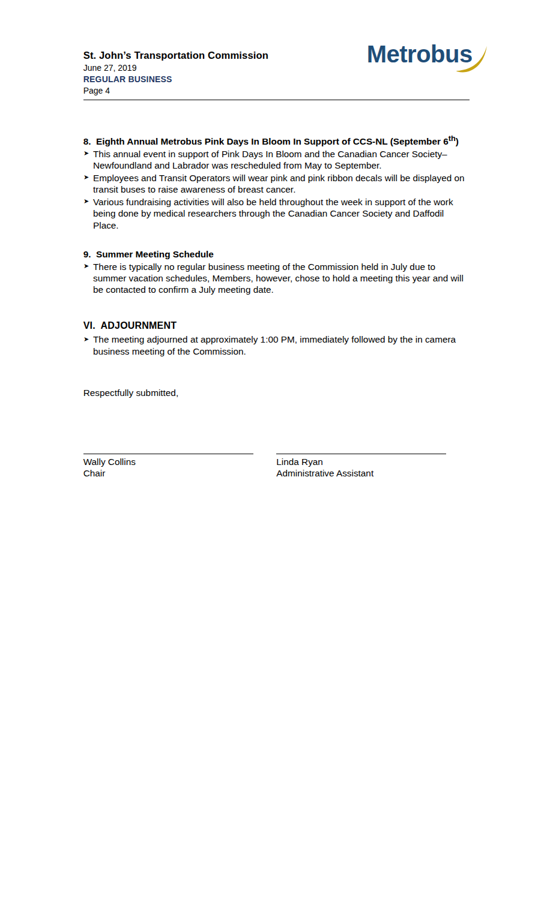St. John’s Transportation Commission
June 27, 2019
REGULAR BUSINESS
Page 4
Metrobus
8. Eighth Annual Metrobus Pink Days In Bloom In Support of CCS-NL (September 6th)
This annual event in support of Pink Days In Bloom and the Canadian Cancer Society–Newfoundland and Labrador was rescheduled from May to September.
Employees and Transit Operators will wear pink and pink ribbon decals will be displayed on transit buses to raise awareness of breast cancer.
Various fundraising activities will also be held throughout the week in support of the work being done by medical researchers through the Canadian Cancer Society and Daffodil Place.
9. Summer Meeting Schedule
There is typically no regular business meeting of the Commission held in July due to summer vacation schedules, Members, however, chose to hold a meeting this year and will be contacted to confirm a July meeting date.
VI. ADJOURNMENT
The meeting adjourned at approximately 1:00 PM, immediately followed by the in camera business meeting of the Commission.
Respectfully submitted,
| Wally Collins Chair | Linda Ryan Administrative Assistant |